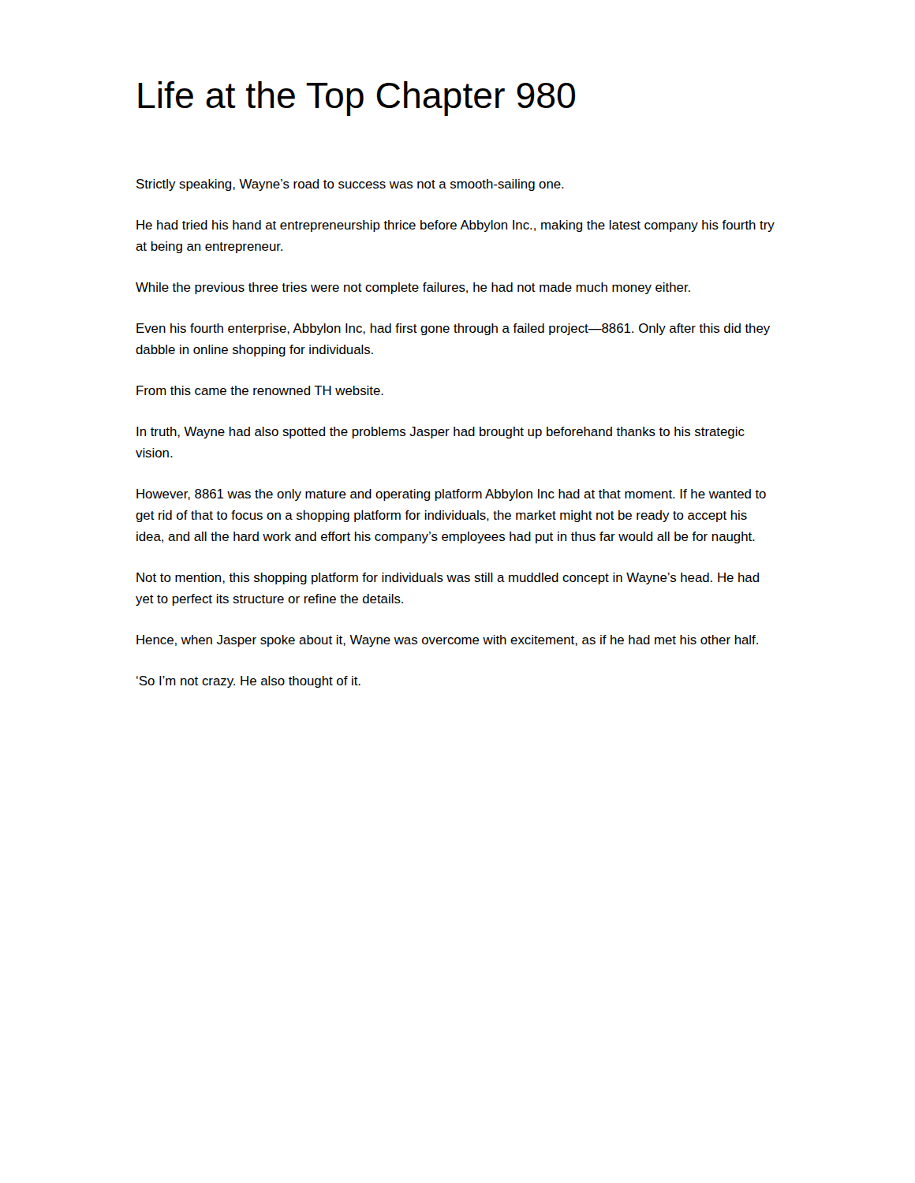Life at the Top Chapter 980
Strictly speaking, Wayne’s road to success was not a smooth-sailing one.
He had tried his hand at entrepreneurship thrice before Abbylon Inc., making the latest company his fourth try at being an entrepreneur.
While the previous three tries were not complete failures, he had not made much money either.
Even his fourth enterprise, Abbylon Inc, had first gone through a failed project—8861. Only after this did they dabble in online shopping for individuals.
From this came the renowned TH website.
In truth, Wayne had also spotted the problems Jasper had brought up beforehand thanks to his strategic vision.
However, 8861 was the only mature and operating platform Abbylon Inc had at that moment. If he wanted to get rid of that to focus on a shopping platform for individuals, the market might not be ready to accept his idea, and all the hard work and effort his company’s employees had put in thus far would all be for naught.
Not to mention, this shopping platform for individuals was still a muddled concept in Wayne’s head. He had yet to perfect its structure or refine the details.
Hence, when Jasper spoke about it, Wayne was overcome with excitement, as if he had met his other half.
‘So I’m not crazy. He also thought of it.